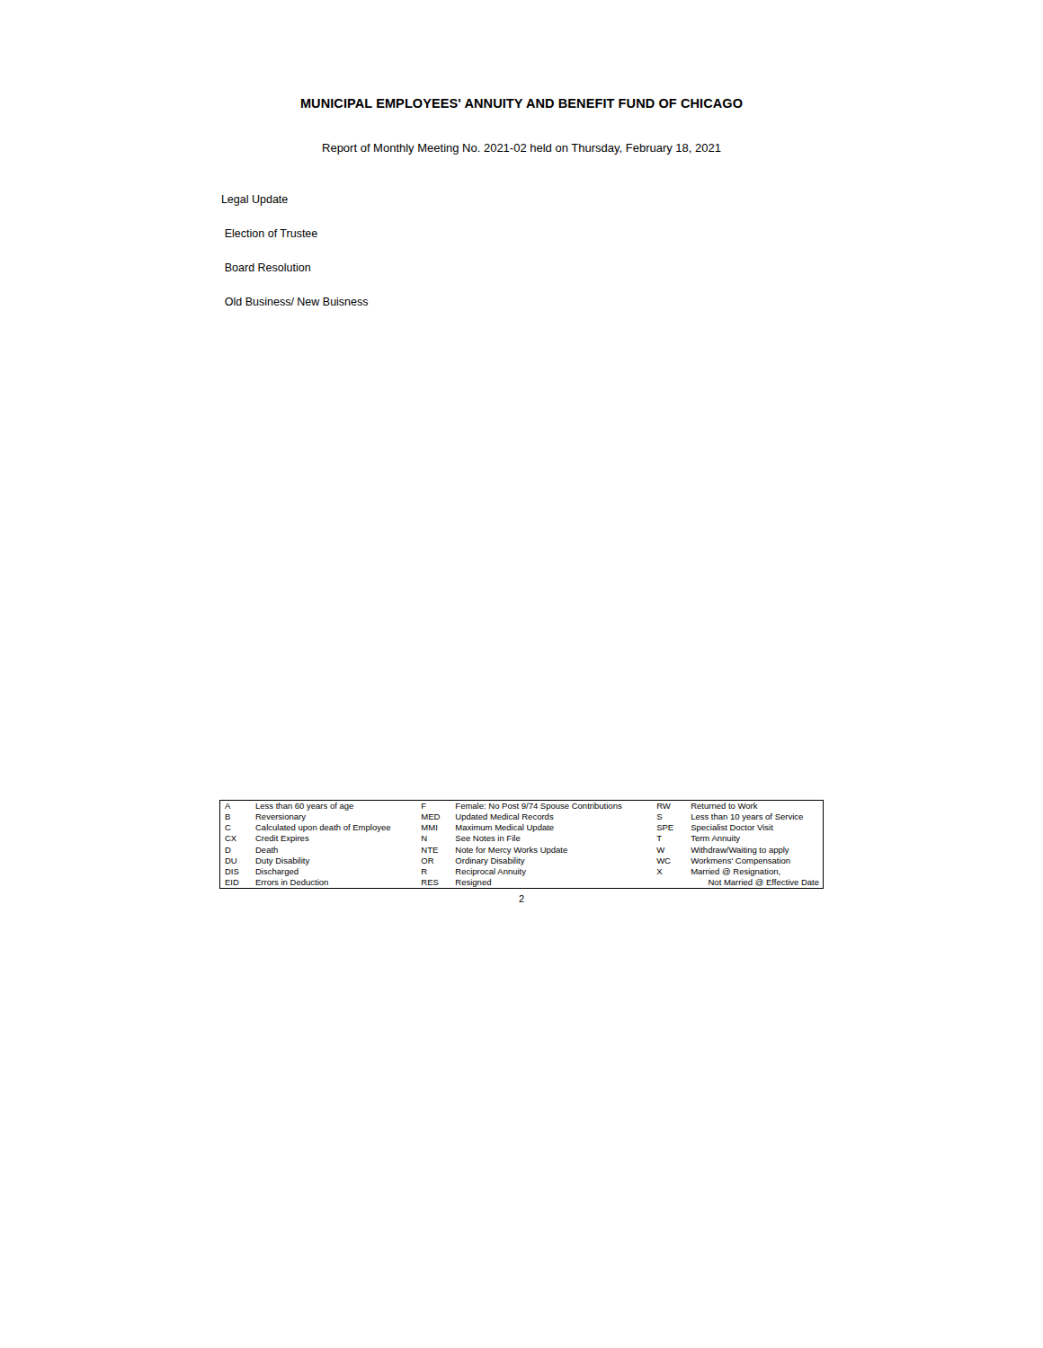MUNICIPAL EMPLOYEES' ANNUITY AND BENEFIT FUND OF CHICAGO
Report of Monthly Meeting No. 2021-02 held on Thursday, February 18, 2021
Legal Update
Election of Trustee
Board Resolution
Old Business/ New Buisness
| A | Less than 60 years of age | F | Female: No Post 9/74 Spouse Contributions | RW | Returned to Work |
| B | Reversionary | MED | Updated Medical Records | S | Less than 10 years of Service |
| C | Calculated upon death of Employee | MMI | Maximum Medical Update | SPE | Specialist Doctor Visit |
| CX | Credit Expires | N | See Notes in File | T | Term Annuity |
| D | Death | NTE | Note for Mercy Works Update | W | Withdraw/Waiting to apply |
| DU | Duty Disability | OR | Ordinary Disability | WC | Workmens' Compensation |
| DIS | Discharged | R | Reciprocal Annuity | X | Married @ Resignation, |
| EID | Errors in Deduction | RES | Resigned | | Not Married @ Effective Date |
2